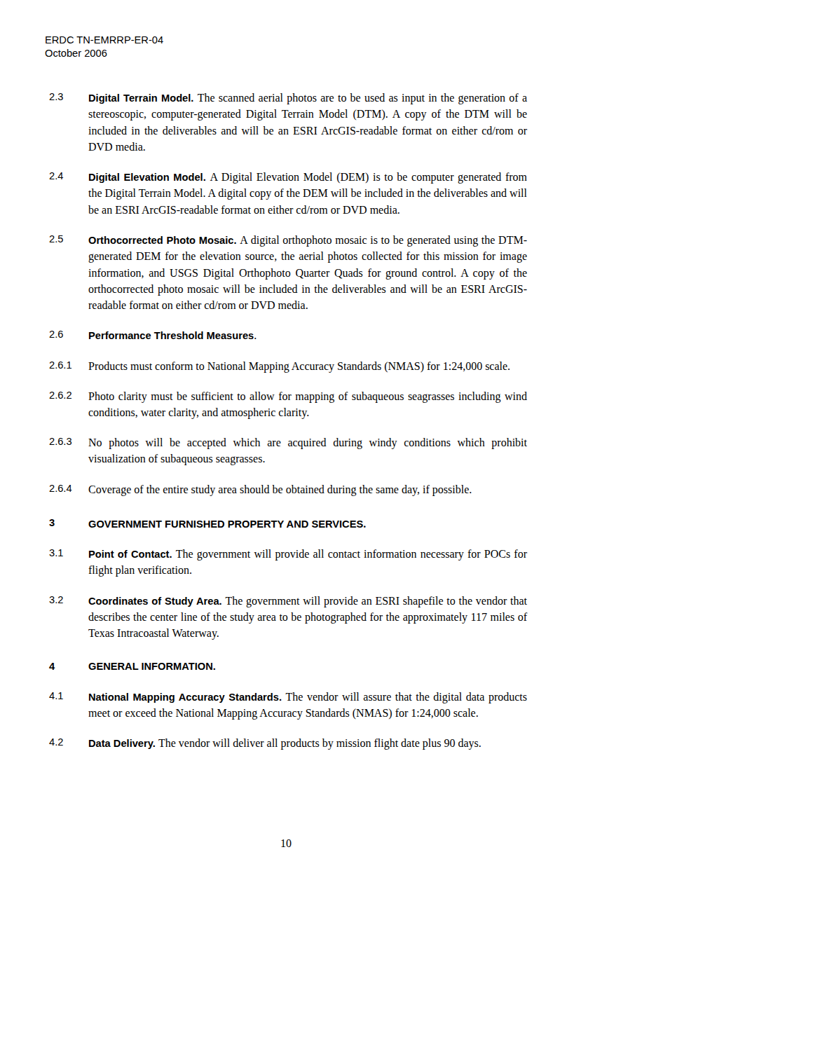ERDC TN-EMRRP-ER-04
October 2006
2.3
Digital Terrain Model. The scanned aerial photos are to be used as input in the generation of a stereoscopic, computer-generated Digital Terrain Model (DTM). A copy of the DTM will be included in the deliverables and will be an ESRI ArcGIS-readable format on either cd/rom or DVD media.
2.4
Digital Elevation Model. A Digital Elevation Model (DEM) is to be computer generated from the Digital Terrain Model. A digital copy of the DEM will be included in the deliverables and will be an ESRI ArcGIS-readable format on either cd/rom or DVD media.
2.5
Orthocorrected Photo Mosaic. A digital orthophoto mosaic is to be generated using the DTM-generated DEM for the elevation source, the aerial photos collected for this mission for image information, and USGS Digital Orthophoto Quarter Quads for ground control. A copy of the orthocorrected photo mosaic will be included in the deliverables and will be an ESRI ArcGIS-readable format on either cd/rom or DVD media.
2.6
Performance Threshold Measures.
2.6.1
Products must conform to National Mapping Accuracy Standards (NMAS) for 1:24,000 scale.
2.6.2
Photo clarity must be sufficient to allow for mapping of subaqueous seagrasses including wind conditions, water clarity, and atmospheric clarity.
2.6.3
No photos will be accepted which are acquired during windy conditions which prohibit visualization of subaqueous seagrasses.
2.6.4
Coverage of the entire study area should be obtained during the same day, if possible.
3
GOVERNMENT FURNISHED PROPERTY AND SERVICES.
3.1
Point of Contact. The government will provide all contact information necessary for POCs for flight plan verification.
3.2
Coordinates of Study Area. The government will provide an ESRI shapefile to the vendor that describes the center line of the study area to be photographed for the approximately 117 miles of Texas Intracoastal Waterway.
4
GENERAL INFORMATION.
4.1
National Mapping Accuracy Standards. The vendor will assure that the digital data products meet or exceed the National Mapping Accuracy Standards (NMAS) for 1:24,000 scale.
4.2
Data Delivery. The vendor will deliver all products by mission flight date plus 90 days.
10